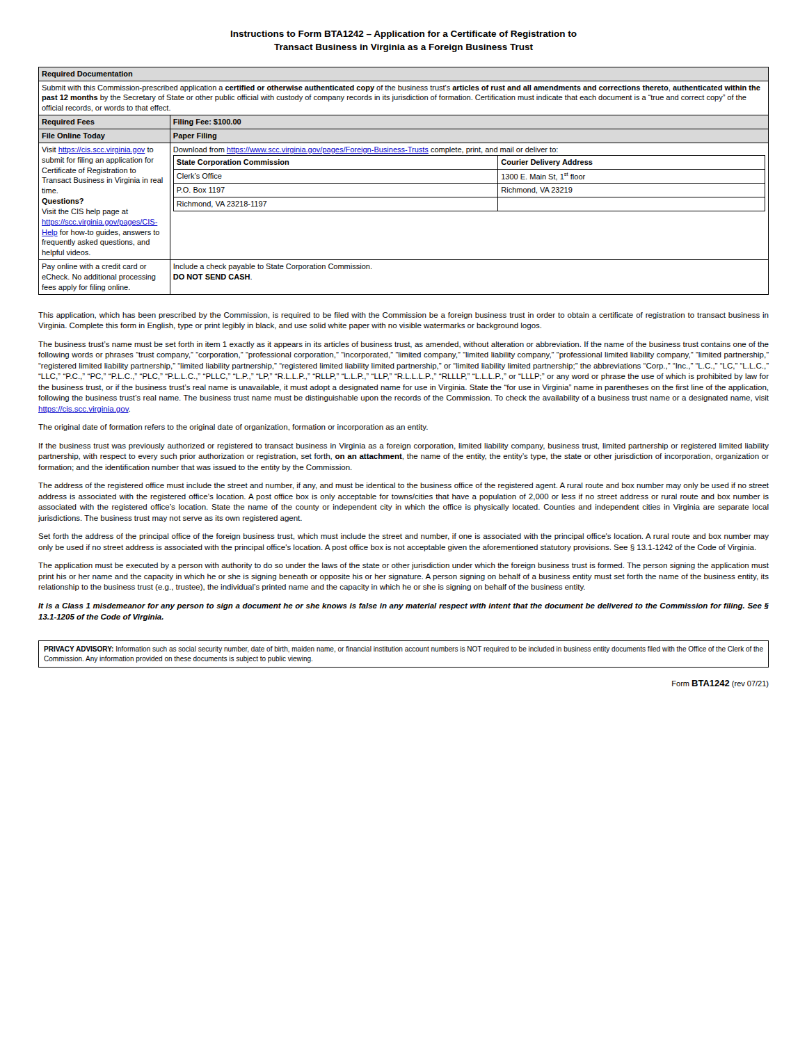Instructions to Form BTA1242 – Application for a Certificate of Registration to
Transact Business in Virginia as a Foreign Business Trust
| Required Documentation |
| Submit with this Commission-prescribed application a certified or otherwise authenticated copy of the business trust's articles of rust and all amendments and corrections thereto , authenticated within the past 12 months by the Secretary of State or other public official with custody of company records in its jurisdiction of formation. Certification must indicate that each document is a “true and correct copy” of the official records, or words to that effect. |
| Required Fees | Filing Fee: $100.00 |
| File Online Today | Paper Filing |
| Visit https://cis.scc.virginia.gov to submit for filing an application for Certificate of Registration to Transact Business in Virginia in real time. Questions? Visit the CIS help page at https://scc.virginia.gov/pages/CIS-Help for how-to guides, answers to frequently asked questions, and helpful videos. | Download from https://www.scc.virginia.gov/pages/Foreign-Business-Trusts complete, print, and mail or deliver to: / State Corporation Commission / Courier Delivery Address / / Clerk’s Office / 1300 E. Main St, 1 st floor / / P.O. Box 1197 / Richmond, VA 23219 / / Richmond, VA 23218-1197 / / |
| Pay online with a credit card or eCheck. No additional processing fees apply for filing online. | Include a check payable to State Corporation Commission. DO NOT SEND CASH . |
This application, which has been prescribed by the Commission, is required to be filed with the Commission be a foreign business trust in order to obtain a certificate of registration to transact business in Virginia. Complete this form in English, type or print legibly in black, and use solid white paper with no visible watermarks or background logos.
The business trust’s name must be set forth in item 1 exactly as it appears in its articles of business trust, as amended, without alteration or abbreviation. If the name of the business trust contains one of the following words or phrases “trust company,” “corporation,” “professional corporation,” “incorporated,” “limited company,” “limited liability company,” “professional limited liability company,” “limited partnership,” “registered limited liability partnership,” “limited liability partnership,” “registered limited liability limited partnership,” or “limited liability limited partnership;” the abbreviations “Corp.,” “Inc.,” “L.C.,” “LC,” “L.L.C.,” “LLC,” “P.C.,” “PC,” “P.L.C.,” “PLC,” “P.L.L.C.,” “PLLC,” “L.P.,” “LP,” “R.L.L.P.,” “RLLP,” “L.L.P.,” “LLP,” “R.L.L.L.P.,” “RLLLP,” “L.L.L.P.,” or “LLLP;” or any word or phrase the use of which is prohibited by law for the business trust, or if the business trust’s real name is unavailable, it must adopt a designated name for use in Virginia. State the “for use in Virginia” name in parentheses on the first line of the application, following the business trust’s real name. The business trust name must be distinguishable upon the records of the Commission. To check the availability of a business trust name or a designated name, visit https://cis.scc.virginia.gov.
The original date of formation refers to the original date of organization, formation or incorporation as an entity.
If the business trust was previously authorized or registered to transact business in Virginia as a foreign corporation, limited liability company, business trust, limited partnership or registered limited liability partnership, with respect to every such prior authorization or registration, set forth, on an attachment, the name of the entity, the entity’s type, the state or other jurisdiction of incorporation, organization or formation; and the identification number that was issued to the entity by the Commission.
The address of the registered office must include the street and number, if any, and must be identical to the business office of the registered agent. A rural route and box number may only be used if no street address is associated with the registered office’s location. A post office box is only acceptable for towns/cities that have a population of 2,000 or less if no street address or rural route and box number is associated with the registered office’s location. State the name of the county or independent city in which the office is physically located. Counties and independent cities in Virginia are separate local jurisdictions. The business trust may not serve as its own registered agent.
Set forth the address of the principal office of the foreign business trust, which must include the street and number, if one is associated with the principal office's location. A rural route and box number may only be used if no street address is associated with the principal office's location. A post office box is not acceptable given the aforementioned statutory provisions. See § 13.1-1242 of the Code of Virginia.
The application must be executed by a person with authority to do so under the laws of the state or other jurisdiction under which the foreign business trust is formed. The person signing the application must print his or her name and the capacity in which he or she is signing beneath or opposite his or her signature. A person signing on behalf of a business entity must set forth the name of the business entity, its relationship to the business trust (e.g., trustee), the individual’s printed name and the capacity in which he or she is signing on behalf of the business entity.
It is a Class 1 misdemeanor for any person to sign a document he or she knows is false in any material respect with intent that the document be delivered to the Commission for filing. See § 13.1-1205 of the Code of Virginia.
PRIVACY ADVISORY: Information such as social security number, date of birth, maiden name, or financial institution account numbers is NOT required to be included in business entity documents filed with the Office of the Clerk of the Commission. Any information provided on these documents is subject to public viewing.
Form BTA1242 (rev 07/21)